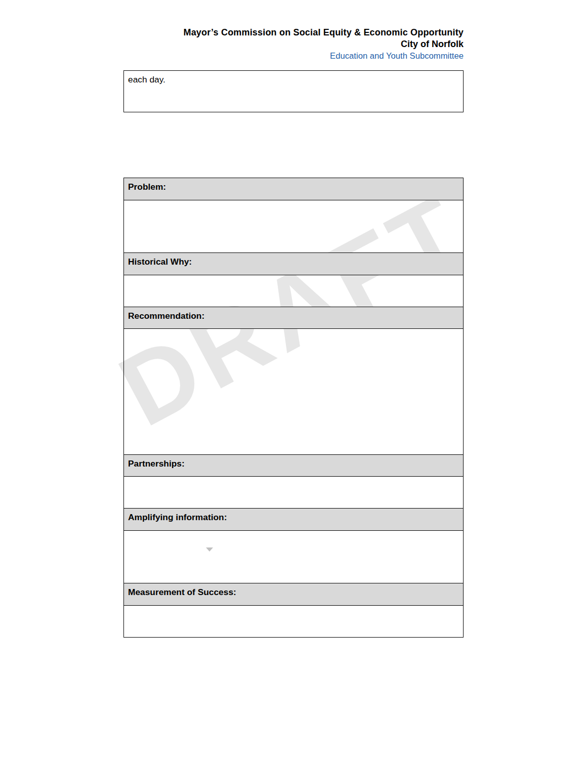DRAFT
Mayor’s Commission on Social Equity & Economic Opportunity
City of Norfolk
Education and Youth Subcommittee
| each day. |
| Problem: |
| Historical Why: |
| Recommendation: |
| Partnerships: |
| Amplifying information: |
| Measurement of Success: |